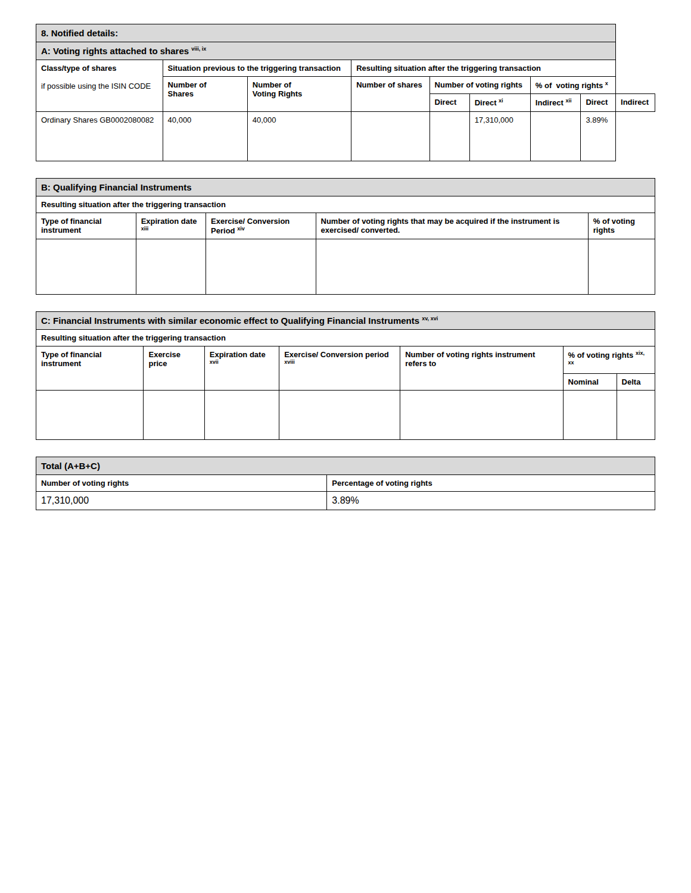| 8. Notified details: |
| A: Voting rights attached to shares viii, ix |
| Class/type of shares if possible using the ISIN CODE | Situation previous to the triggering transaction | Resulting situation after the triggering transaction |
| Number of Shares | Number of Voting Rights | Number of shares | Number of voting rights | % of voting rights x |
| Direct | Direct xi | Indirect xii | Direct | Indirect |
| Ordinary Shares GB0002080082 | 40,000 | 40,000 | | | 17,310,000 | | 3.89% |
| B: Qualifying Financial Instruments |
| Resulting situation after the triggering transaction |
| Type of financial instrument | Expiration date xiii | Exercise/ Conversion Period xiv | Number of voting rights that may be acquired if the instrument is exercised/ converted. | % of voting rights |
| C: Financial Instruments with similar economic effect to Qualifying Financial Instruments xv, xvi |
| Resulting situation after the triggering transaction |
| Type of financial instrument | Exercise price | Expiration date xvii | Exercise/ Conversion period xviii | Number of voting rights instrument refers to | % of voting rights xix, xx |
| Nominal | Delta |
| Total (A+B+C) |
| Number of voting rights | Percentage of voting rights |
| 17,310,000 | 3.89% |